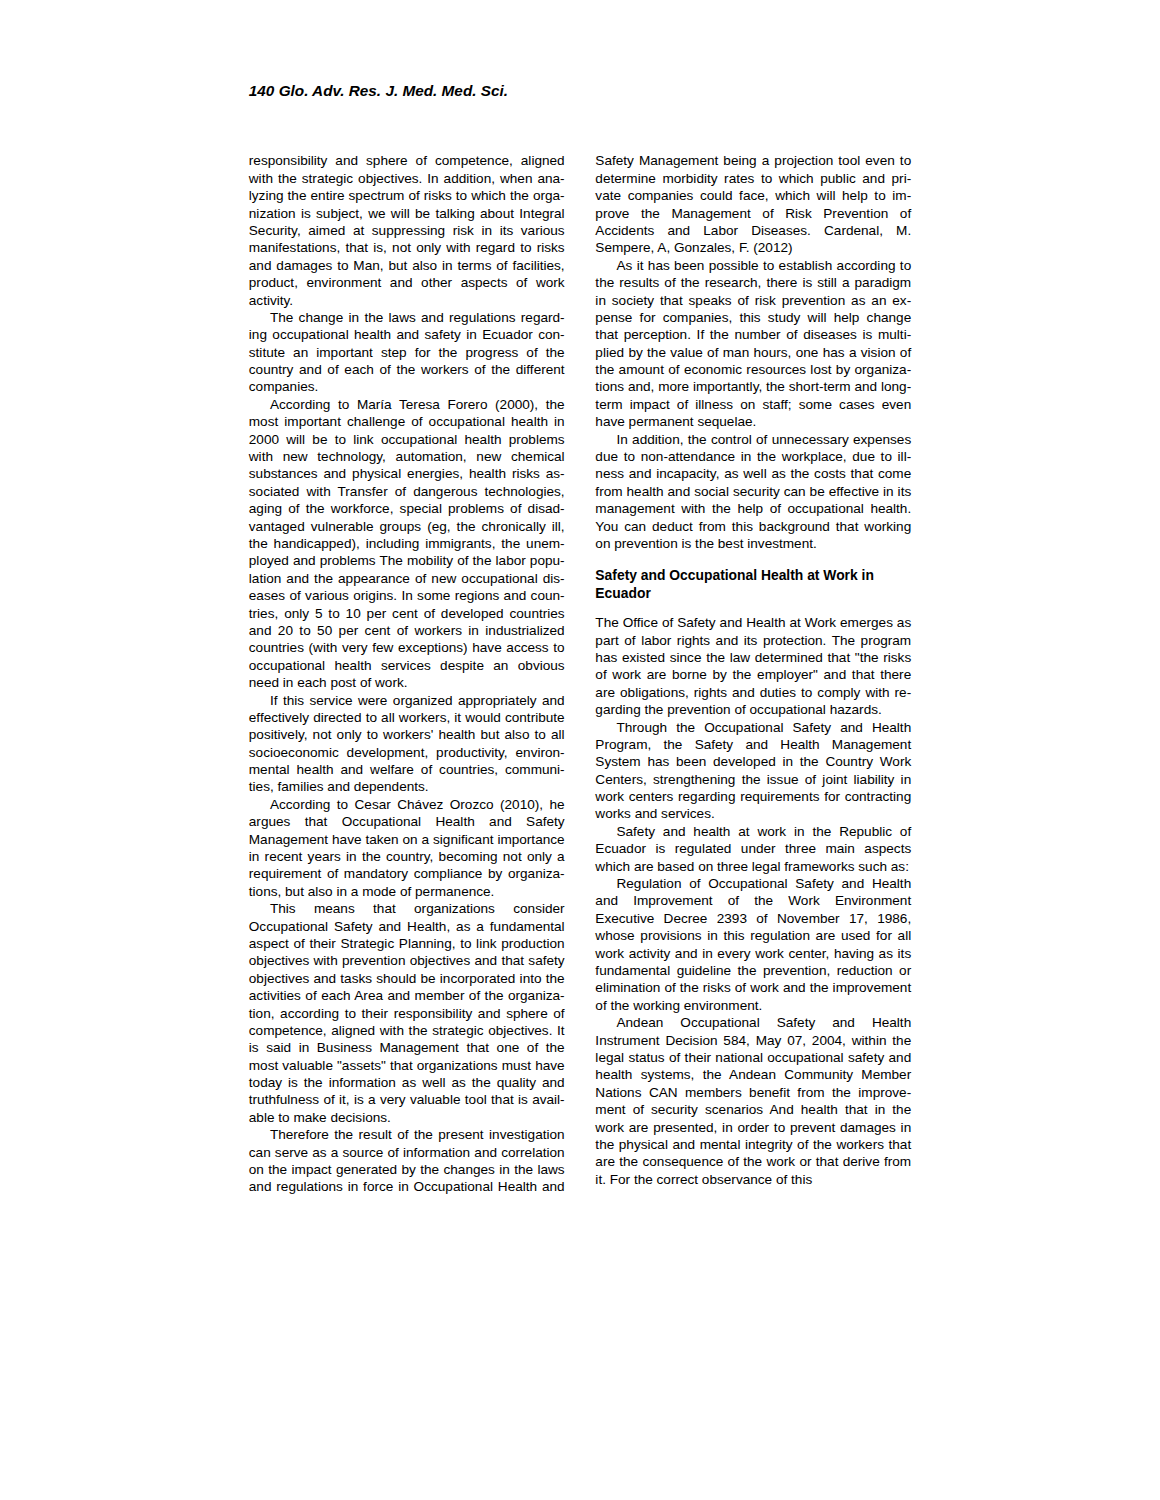140 Glo. Adv. Res. J. Med. Med. Sci.
responsibility and sphere of competence, aligned with the strategic objectives. In addition, when analyzing the entire spectrum of risks to which the organization is subject, we will be talking about Integral Security, aimed at suppressing risk in its various manifestations, that is, not only with regard to risks and damages to Man, but also in terms of facilities, product, environment and other aspects of work activity.
The change in the laws and regulations regarding occupational health and safety in Ecuador constitute an important step for the progress of the country and of each of the workers of the different companies.
According to María Teresa Forero (2000), the most important challenge of occupational health in 2000 will be to link occupational health problems with new technology, automation, new chemical substances and physical energies, health risks associated with Transfer of dangerous technologies, aging of the workforce, special problems of disadvantaged vulnerable groups (eg, the chronically ill, the handicapped), including immigrants, the unemployed and problems The mobility of the labor population and the appearance of new occupational diseases of various origins. In some regions and countries, only 5 to 10 per cent of developed countries and 20 to 50 per cent of workers in industrialized countries (with very few exceptions) have access to occupational health services despite an obvious need in each post of work.
If this service were organized appropriately and effectively directed to all workers, it would contribute positively, not only to workers' health but also to all socioeconomic development, productivity, environmental health and welfare of countries, communities, families and dependents.
According to Cesar Chávez Orozco (2010), he argues that Occupational Health and Safety Management have taken on a significant importance in recent years in the country, becoming not only a requirement of mandatory compliance by organizations, but also in a mode of permanence.
This means that organizations consider Occupational Safety and Health, as a fundamental aspect of their Strategic Planning, to link production objectives with prevention objectives and that safety objectives and tasks should be incorporated into the activities of each Area and member of the organization, according to their responsibility and sphere of competence, aligned with the strategic objectives. It is said in Business Management that one of the most valuable "assets" that organizations must have today is the information as well as the quality and truthfulness of it, is a very valuable tool that is available to make decisions.
Therefore the result of the present investigation can serve as a source of information and correlation on the impact generated by the changes in the laws and regulations in force in Occupational Health and Safety Management being a projection tool even to determine morbidity rates to which public and private companies could face, which will help to improve the Management of Risk Prevention of Accidents and Labor Diseases. Cardenal, M. Sempere, A, Gonzales, F. (2012)
As it has been possible to establish according to the results of the research, there is still a paradigm in society that speaks of risk prevention as an expense for companies, this study will help change that perception. If the number of diseases is multiplied by the value of man hours, one has a vision of the amount of economic resources lost by organizations and, more importantly, the short-term and long-term impact of illness on staff; some cases even have permanent sequelae.
In addition, the control of unnecessary expenses due to non-attendance in the workplace, due to illness and incapacity, as well as the costs that come from health and social security can be effective in its management with the help of occupational health. You can deduct from this background that working on prevention is the best investment.
Safety and Occupational Health at Work in Ecuador
The Office of Safety and Health at Work emerges as part of labor rights and its protection. The program has existed since the law determined that "the risks of work are borne by the employer" and that there are obligations, rights and duties to comply with regarding the prevention of occupational hazards.
Through the Occupational Safety and Health Program, the Safety and Health Management System has been developed in the Country Work Centers, strengthening the issue of joint liability in work centers regarding requirements for contracting works and services.
Safety and health at work in the Republic of Ecuador is regulated under three main aspects which are based on three legal frameworks such as:
Regulation of Occupational Safety and Health and Improvement of the Work Environment Executive Decree 2393 of November 17, 1986, whose provisions in this regulation are used for all work activity and in every work center, having as its fundamental guideline the prevention, reduction or elimination of the risks of work and the improvement of the working environment.
Andean Occupational Safety and Health Instrument Decision 584, May 07, 2004, within the legal status of their national occupational safety and health systems, the Andean Community Member Nations CAN members benefit from the improvement of security scenarios And health that in the work are presented, in order to prevent damages in the physical and mental integrity of the workers that are the consequence of the work or that derive from it. For the correct observance of this